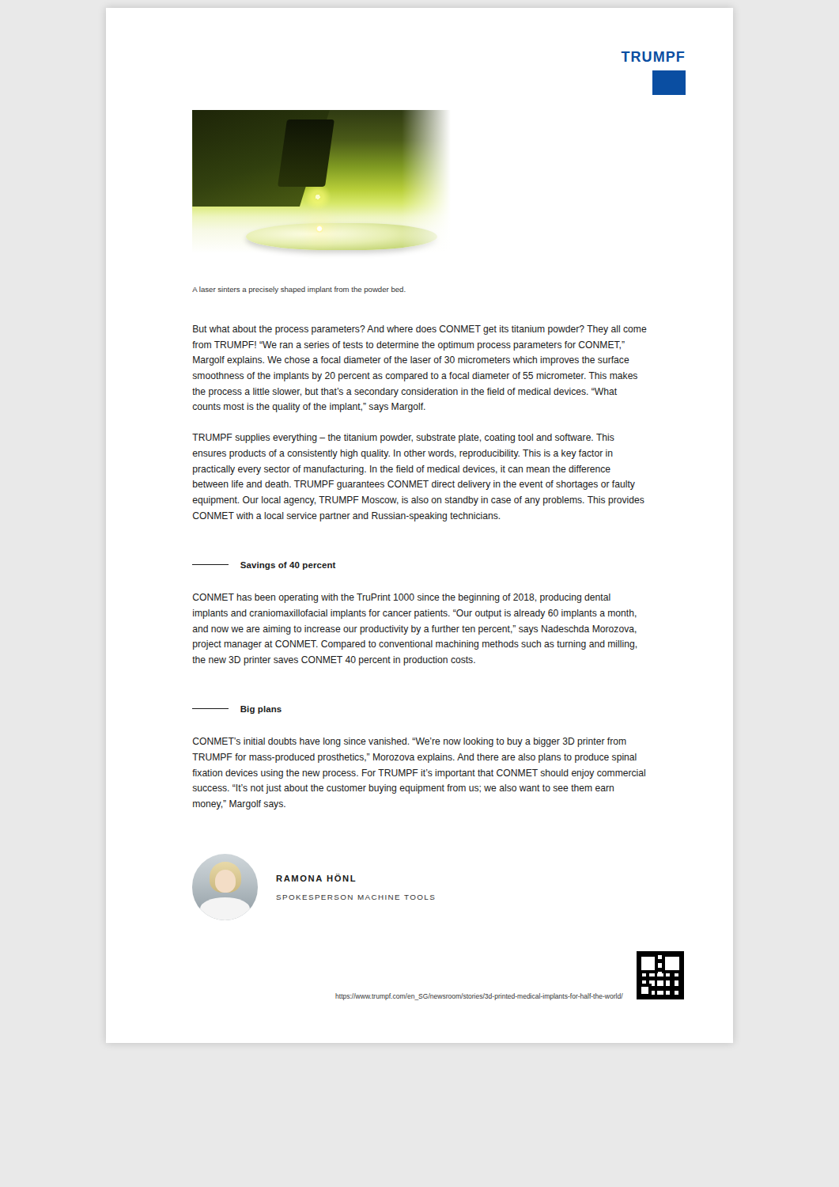TRUMPF
A laser sinters a precisely shaped implant from the powder bed.
But what about the process parameters? And where does CONMET get its titanium powder? They all come from TRUMPF! “We ran a series of tests to determine the optimum process parameters for CONMET,” Margolf explains. We chose a focal diameter of the laser of 30 micrometers which improves the surface smoothness of the implants by 20 percent as compared to a focal diameter of 55 micrometer. This makes the process a little slower, but that’s a secondary consideration in the field of medical devices. “What counts most is the quality of the implant,” says Margolf.
TRUMPF supplies everything – the titanium powder, substrate plate, coating tool and software. This ensures products of a consistently high quality. In other words, reproducibility. This is a key factor in practically every sector of manufacturing. In the field of medical devices, it can mean the difference between life and death. TRUMPF guarantees CONMET direct delivery in the event of shortages or faulty equipment. Our local agency, TRUMPF Moscow, is also on standby in case of any problems. This provides CONMET with a local service partner and Russian-speaking technicians.
Savings of 40 percent
CONMET has been operating with the TruPrint 1000 since the beginning of 2018, producing dental implants and craniomaxillofacial implants for cancer patients. “Our output is already 60 implants a month, and now we are aiming to increase our productivity by a further ten percent,” says Nadeschda Morozova, project manager at CONMET. Compared to conventional machining methods such as turning and milling, the new 3D printer saves CONMET 40 percent in production costs.
Big plans
CONMET’s initial doubts have long since vanished. “We’re now looking to buy a bigger 3D printer from TRUMPF for mass-produced prosthetics,” Morozova explains. And there are also plans to produce spinal fixation devices using the new process. For TRUMPF it’s important that CONMET should enjoy commercial success. “It’s not just about the customer buying equipment from us; we also want to see them earn money,” Margolf says.
Ramona Hönl
Spokesperson Machine Tools
https://www.trumpf.com/en_SG/newsroom/stories/3d-printed-medical-implants-for-half-the-world/